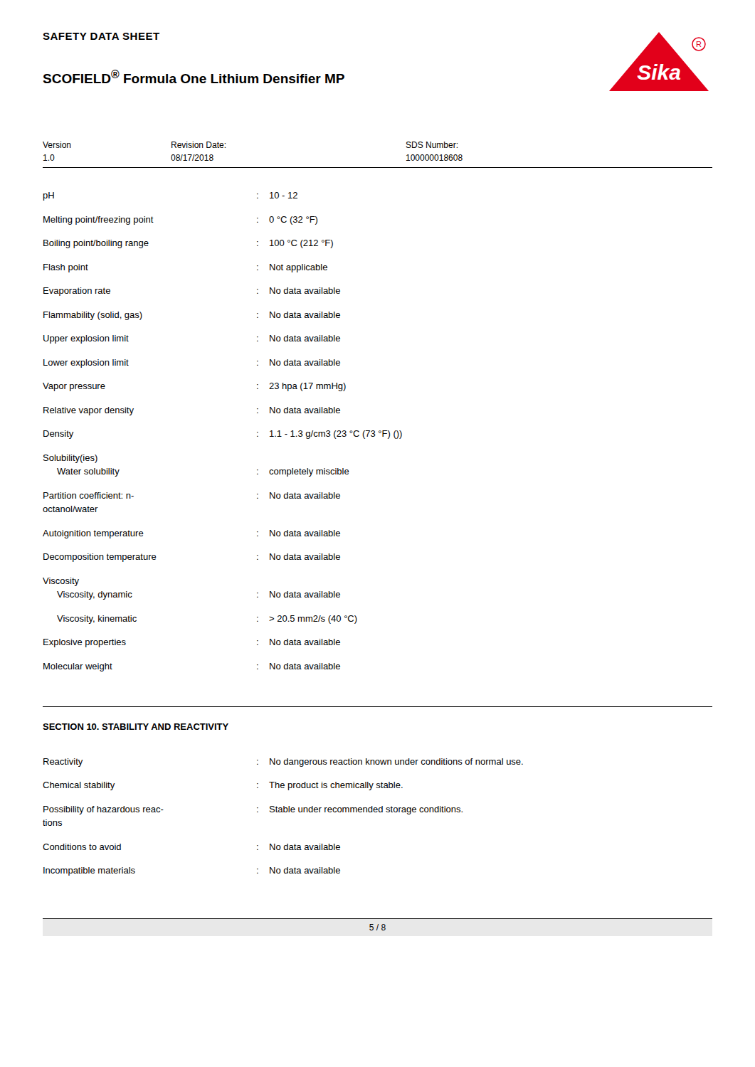SAFETY DATA SHEET
SCOFIELD® Formula One Lithium Densifier MP
Sika R
Version 1.0
Revision Date: 08/17/2018
SDS Number: 100000018608
| pH | : | 10 - 12 |
| Melting point/freezing point | : | 0 °C (32 °F) |
| Boiling point/boiling range | : | 100 °C (212 °F) |
| Flash point | : | Not applicable |
| Evaporation rate | : | No data available |
| Flammability (solid, gas) | : | No data available |
| Upper explosion limit | : | No data available |
| Lower explosion limit | : | No data available |
| Vapor pressure | : | 23 hpa (17 mmHg) |
| Relative vapor density | : | No data available |
| Density | : | 1.1 - 1.3 g/cm3 (23 °C (73 °F) ()) |
| Solubility(ies) Water solubility | : | completely miscible |
| Partition coefficient: n- octanol/water | : | No data available |
| Autoignition temperature | : | No data available |
| Decomposition temperature | : | No data available |
| Viscosity Viscosity, dynamic | : | No data available |
| Viscosity, kinematic | : | > 20.5 mm2/s (40 °C) |
| Explosive properties | : | No data available |
| Molecular weight | : | No data available |
SECTION 10. STABILITY AND REACTIVITY
| Reactivity | : | No dangerous reaction known under conditions of normal use. |
| Chemical stability | : | The product is chemically stable. |
| Possibility of hazardous reac- tions | : | Stable under recommended storage conditions. |
| Conditions to avoid | : | No data available |
| Incompatible materials | : | No data available |
5 / 8